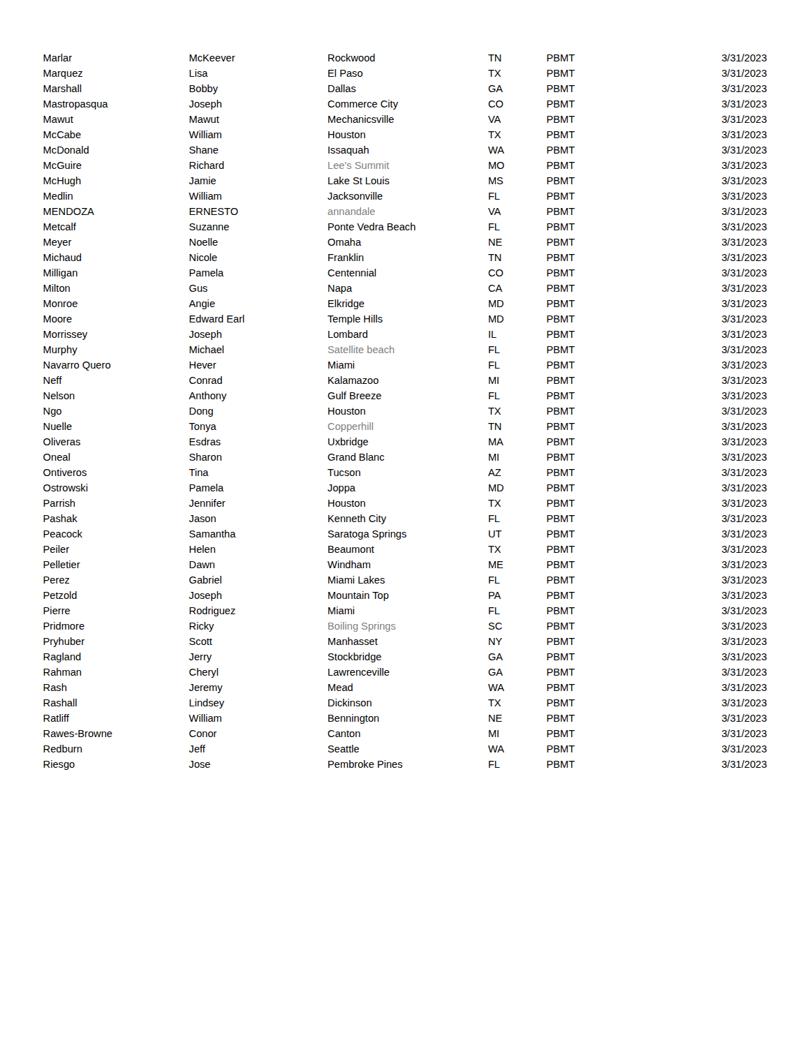| Marlar | McKeever | Rockwood | TN | PBMT | 3/31/2023 |
| Marquez | Lisa | El Paso | TX | PBMT | 3/31/2023 |
| Marshall | Bobby | Dallas | GA | PBMT | 3/31/2023 |
| Mastropasqua | Joseph | Commerce City | CO | PBMT | 3/31/2023 |
| Mawut | Mawut | Mechanicsville | VA | PBMT | 3/31/2023 |
| McCabe | William | Houston | TX | PBMT | 3/31/2023 |
| McDonald | Shane | Issaquah | WA | PBMT | 3/31/2023 |
| McGuire | Richard | Lee's Summit | MO | PBMT | 3/31/2023 |
| McHugh | Jamie | Lake St Louis | MS | PBMT | 3/31/2023 |
| Medlin | William | Jacksonville | FL | PBMT | 3/31/2023 |
| MENDOZA | ERNESTO | annandale | VA | PBMT | 3/31/2023 |
| Metcalf | Suzanne | Ponte Vedra Beach | FL | PBMT | 3/31/2023 |
| Meyer | Noelle | Omaha | NE | PBMT | 3/31/2023 |
| Michaud | Nicole | Franklin | TN | PBMT | 3/31/2023 |
| Milligan | Pamela | Centennial | CO | PBMT | 3/31/2023 |
| Milton | Gus | Napa | CA | PBMT | 3/31/2023 |
| Monroe | Angie | Elkridge | MD | PBMT | 3/31/2023 |
| Moore | Edward Earl | Temple Hills | MD | PBMT | 3/31/2023 |
| Morrissey | Joseph | Lombard | IL | PBMT | 3/31/2023 |
| Murphy | Michael | Satellite beach | FL | PBMT | 3/31/2023 |
| Navarro Quero | Hever | Miami | FL | PBMT | 3/31/2023 |
| Neff | Conrad | Kalamazoo | MI | PBMT | 3/31/2023 |
| Nelson | Anthony | Gulf Breeze | FL | PBMT | 3/31/2023 |
| Ngo | Dong | Houston | TX | PBMT | 3/31/2023 |
| Nuelle | Tonya | Copperhill | TN | PBMT | 3/31/2023 |
| Oliveras | Esdras | Uxbridge | MA | PBMT | 3/31/2023 |
| Oneal | Sharon | Grand Blanc | MI | PBMT | 3/31/2023 |
| Ontiveros | Tina | Tucson | AZ | PBMT | 3/31/2023 |
| Ostrowski | Pamela | Joppa | MD | PBMT | 3/31/2023 |
| Parrish | Jennifer | Houston | TX | PBMT | 3/31/2023 |
| Pashak | Jason | Kenneth City | FL | PBMT | 3/31/2023 |
| Peacock | Samantha | Saratoga Springs | UT | PBMT | 3/31/2023 |
| Peiler | Helen | Beaumont | TX | PBMT | 3/31/2023 |
| Pelletier | Dawn | Windham | ME | PBMT | 3/31/2023 |
| Perez | Gabriel | Miami Lakes | FL | PBMT | 3/31/2023 |
| Petzold | Joseph | Mountain Top | PA | PBMT | 3/31/2023 |
| Pierre | Rodriguez | Miami | FL | PBMT | 3/31/2023 |
| Pridmore | Ricky | Boiling Springs | SC | PBMT | 3/31/2023 |
| Pryhuber | Scott | Manhasset | NY | PBMT | 3/31/2023 |
| Ragland | Jerry | Stockbridge | GA | PBMT | 3/31/2023 |
| Rahman | Cheryl | Lawrenceville | GA | PBMT | 3/31/2023 |
| Rash | Jeremy | Mead | WA | PBMT | 3/31/2023 |
| Rashall | Lindsey | Dickinson | TX | PBMT | 3/31/2023 |
| Ratliff | William | Bennington | NE | PBMT | 3/31/2023 |
| Rawes-Browne | Conor | Canton | MI | PBMT | 3/31/2023 |
| Redburn | Jeff | Seattle | WA | PBMT | 3/31/2023 |
| Riesgo | Jose | Pembroke Pines | FL | PBMT | 3/31/2023 |